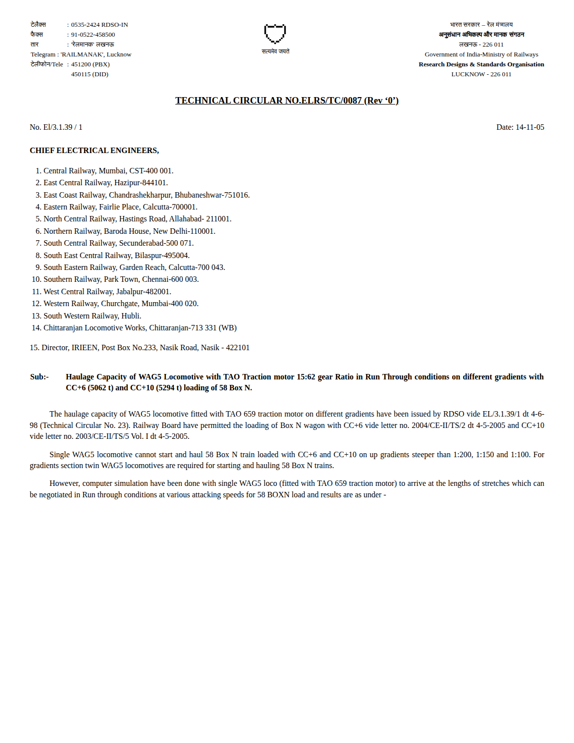| टेलैक्स | : | 0535-2424 RDSO-IN |
| फैक्स | : | 91-0522-458500 |
| तार | : | 'रेलमानक' लखनऊ |
| Telegram : 'RAILMANAK', Lucknow |
| टेलीफोन/Tele | : | 451200 (PBX) |
| | | 450115 (DID) |
🛡
सत्यमेव जयते
भारत सरकार – रेल मंत्रालय
अनुसंधान अभिकल्प और मानक संगठन
लखनऊ - 226 011
Government of India-Ministry of Railways
Research Designs & Standards Organisation
LUCKNOW - 226 011
TECHNICAL CIRCULAR NO.ELRS/TC/0087 (Rev ‘0’)
No. El/3.1.39 / 1 Date: 14-11-05
CHIEF ELECTRICAL ENGINEERS,
Central Railway, Mumbai, CST-400 001.
East Central Railway, Hazipur-844101.
East Coast Railway, Chandrashekharpur, Bhubaneshwar-751016.
Eastern Railway, Fairlie Place, Calcutta-700001.
North Central Railway, Hastings Road, Allahabad- 211001.
Northern Railway, Baroda House, New Delhi-110001.
South Central Railway, Secunderabad-500 071.
South East Central Railway, Bilaspur-495004.
South Eastern Railway, Garden Reach, Calcutta-700 043.
Southern Railway, Park Town, Chennai-600 003.
West Central Railway, Jabalpur-482001.
Western Railway, Churchgate, Mumbai-400 020.
South Western Railway, Hubli.
Chittaranjan Locomotive Works, Chittaranjan-713 331 (WB)
15. Director, IRIEEN, Post Box No.233, Nasik Road, Nasik - 422101
| Sub:- | Haulage Capacity of WAG5 Locomotive with TAO Traction motor 15:62 gear Ratio in Run Through conditions on different gradients with CC+6 (5062 t) and CC+10 (5294 t) loading of 58 Box N. |
The haulage capacity of WAG5 locomotive fitted with TAO 659 traction motor on different gradients have been issued by RDSO vide EL/3.1.39/1 dt 4-6-98 (Technical Circular No. 23). Railway Board have permitted the loading of Box N wagon with CC+6 vide letter no. 2004/CE-II/TS/2 dt 4-5-2005 and CC+10 vide letter no. 2003/CE-II/TS/5 Vol. I dt 4-5-2005.
Single WAG5 locomotive cannot start and haul 58 Box N train loaded with CC+6 and CC+10 on up gradients steeper than 1:200, 1:150 and 1:100. For gradients section twin WAG5 locomotives are required for starting and hauling 58 Box N trains.
However, computer simulation have been done with single WAG5 loco (fitted with TAO 659 traction motor) to arrive at the lengths of stretches which can be negotiated in Run through conditions at various attacking speeds for 58 BOXN load and results are as under -